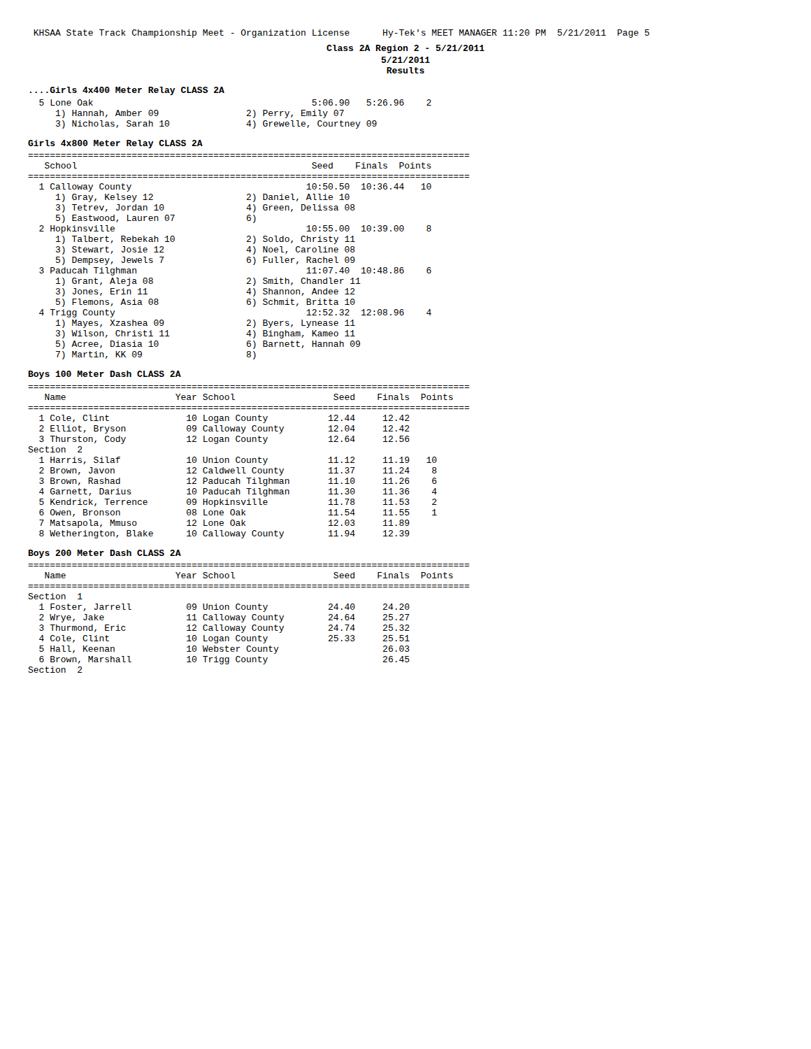KHSAA State Track Championship Meet - Organization License      Hy-Tek's MEET MANAGER 11:20 PM  5/21/2011  Page 5
Class 2A Region 2 - 5/21/2011
5/21/2011
Results
....Girls 4x400 Meter Relay CLASS 2A
  5 Lone Oak                                        5:06.90   5:26.96    2
     1) Hannah, Amber 09                2) Perry, Emily 07
     3) Nicholas, Sarah 10              4) Grewelle, Courtney 09
Girls 4x800 Meter Relay CLASS 2A
=================================================================================
   School                                           Seed    Finals  Points
=================================================================================
  1 Calloway County                                10:50.50  10:36.44   10
     1) Gray, Kelsey 12                 2) Daniel, Allie 10
     3) Tetrev, Jordan 10               4) Green, Delissa 08
     5) Eastwood, Lauren 07             6)
  2 Hopkinsville                                   10:55.00  10:39.00    8
     1) Talbert, Rebekah 10             2) Soldo, Christy 11
     3) Stewart, Josie 12               4) Noel, Caroline 08
     5) Dempsey, Jewels 7               6) Fuller, Rachel 09
  3 Paducah Tilghman                               11:07.40  10:48.86    6
     1) Grant, Aleja 08                 2) Smith, Chandler 11
     3) Jones, Erin 11                  4) Shannon, Andee 12
     5) Flemons, Asia 08                6) Schmit, Britta 10
  4 Trigg County                                   12:52.32  12:08.96    4
     1) Mayes, Xzashea 09               2) Byers, Lynease 11
     3) Wilson, Christi 11              4) Bingham, Kameo 11
     5) Acree, Diasia 10                6) Barnett, Hannah 09
     7) Martin, KK 09                   8)
Boys 100 Meter Dash CLASS 2A
=================================================================================
   Name                    Year School                  Seed    Finals  Points
=================================================================================
  1 Cole, Clint              10 Logan County           12.44     12.42
  2 Elliot, Bryson           09 Calloway County        12.04     12.42
  3 Thurston, Cody           12 Logan County           12.64     12.56
Section  2
  1 Harris, Silaf            10 Union County           11.12     11.19   10
  2 Brown, Javon             12 Caldwell County        11.37     11.24    8
  3 Brown, Rashad            12 Paducah Tilghman       11.10     11.26    6
  4 Garnett, Darius          10 Paducah Tilghman       11.30     11.36    4
  5 Kendrick, Terrence       09 Hopkinsville           11.78     11.53    2
  6 Owen, Bronson            08 Lone Oak               11.54     11.55    1
  7 Matsapola, Mmuso         12 Lone Oak               12.03     11.89
  8 Wetherington, Blake      10 Calloway County        11.94     12.39
Boys 200 Meter Dash CLASS 2A
=================================================================================
   Name                    Year School                  Seed    Finals  Points
=================================================================================
Section  1
  1 Foster, Jarrell          09 Union County           24.40     24.20
  2 Wrye, Jake               11 Calloway County        24.64     25.27
  3 Thurmond, Eric           12 Calloway County        24.74     25.32
  4 Cole, Clint              10 Logan County           25.33     25.51
  5 Hall, Keenan             10 Webster County                   26.03
  6 Brown, Marshall          10 Trigg County                     26.45
Section  2